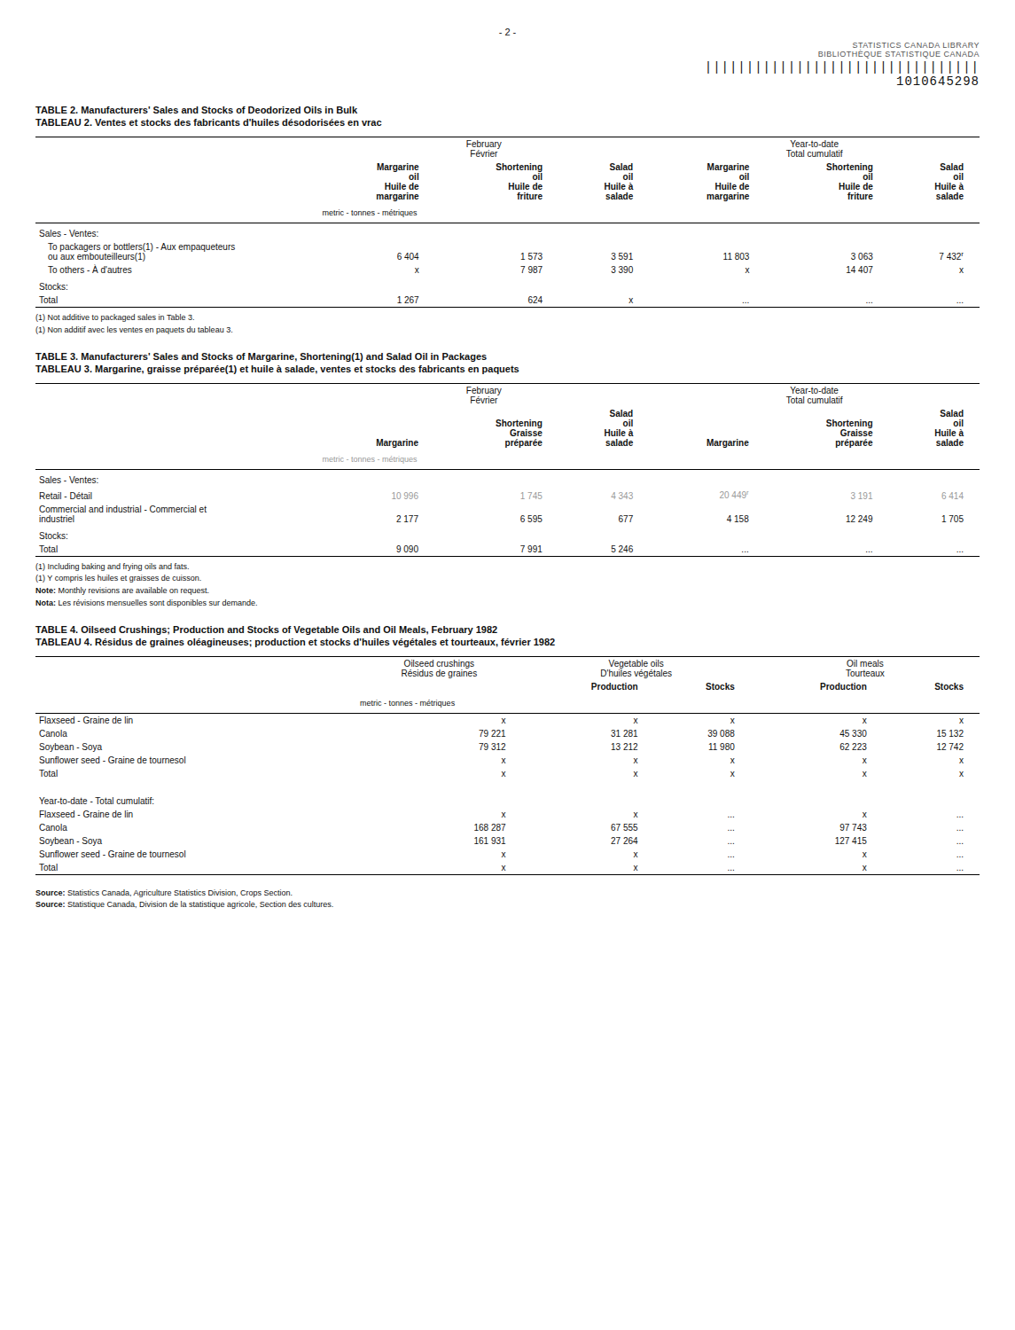- 2 -
STATISTICS CANADA LIBRARY
BIBLIOTHÈQUE STATISTIQUE CANADA
|||||||||||||||||||||||||||||||||
1010645298
TABLE 2. Manufacturers' Sales and Stocks of Deodorized Oils in Bulk
TABLEAU 2. Ventes et stocks des fabricants d'huiles désodorisées en vrac
| | February Février | Year-to-date Total cumulatif |
| --- | --- | --- |
| | Margarine oil Huile de margarine | Shortening oil Huile de friture | Salad oil Huile à salade | Margarine oil Huile de margarine | Shortening oil Huile de friture | Salad oil Huile à salade |
| | metric - tonnes - métriques |
| Sales - Ventes: | |
| To packagers or bottlers(1) - Aux empaqueteurs ou aux embouteilleurs(1) | 6 404 | 1 573 | 3 591 | 11 803 | 3 063 | 7 432 r |
| To others - À d'autres | x | 7 987 | 3 390 | x | 14 407 | x |
| Stocks: | |
| Total | 1 267 | 624 | x | ... | ... | ... |
(1) Not additive to packaged sales in Table 3.
(1) Non additif avec les ventes en paquets du tableau 3.
TABLE 3. Manufacturers' Sales and Stocks of Margarine, Shortening(1) and Salad Oil in Packages
TABLEAU 3. Margarine, graisse préparée(1) et huile à salade, ventes et stocks des fabricants en paquets
| | February Février | Year-to-date Total cumulatif |
| --- | --- | --- |
| | Margarine | Shortening Graisse préparée | Salad oil Huile à salade | Margarine | Shortening Graisse préparée | Salad oil Huile à salade |
| | metric - tonnes - métriques |
| Sales - Ventes: | |
| Retail - Détail | 10 996 | 1 745 | 4 343 | 20 449 r | 3 191 | 6 414 |
| Commercial and industrial - Commercial et industriel | 2 177 | 6 595 | 677 | 4 158 | 12 249 | 1 705 |
| Stocks: | |
| Total | 9 090 | 7 991 | 5 246 | ... | ... | ... |
(1) Including baking and frying oils and fats.
(1) Y compris les huiles et graisses de cuisson.
Note: Monthly revisions are available on request.
Nota: Les révisions mensuelles sont disponibles sur demande.
TABLE 4. Oilseed Crushings; Production and Stocks of Vegetable Oils and Oil Meals, February 1982
TABLEAU 4. Résidus de graines oléagineuses; production et stocks d'huiles végétales et tourteaux, février 1982
| | Oilseed crushings Résidus de graines | Vegetable oils D'huiles végétales | Oil meals Tourteaux |
| --- | --- | --- | --- |
| | | Production | Stocks | Production | Stocks |
| | metric - tonnes - métriques |
| Flaxseed - Graine de lin | x | x | x | x | x |
| Canola | 79 221 | 31 281 | 39 088 | 45 330 | 15 132 |
| Soybean - Soya | 79 312 | 13 212 | 11 980 | 62 223 | 12 742 |
| Sunflower seed - Graine de tournesol | x | x | x | x | x |
| Total | x | x | x | x | x |
| Year-to-date - Total cumulatif: | |
| Flaxseed - Graine de lin | x | x | ... | x | ... |
| Canola | 168 287 | 67 555 | ... | 97 743 | ... |
| Soybean - Soya | 161 931 | 27 264 | ... | 127 415 | ... |
| Sunflower seed - Graine de tournesol | x | x | ... | x | ... |
| Total | x | x | ... | x | ... |
Source: Statistics Canada, Agriculture Statistics Division, Crops Section.
Source: Statistique Canada, Division de la statistique agricole, Section des cultures.